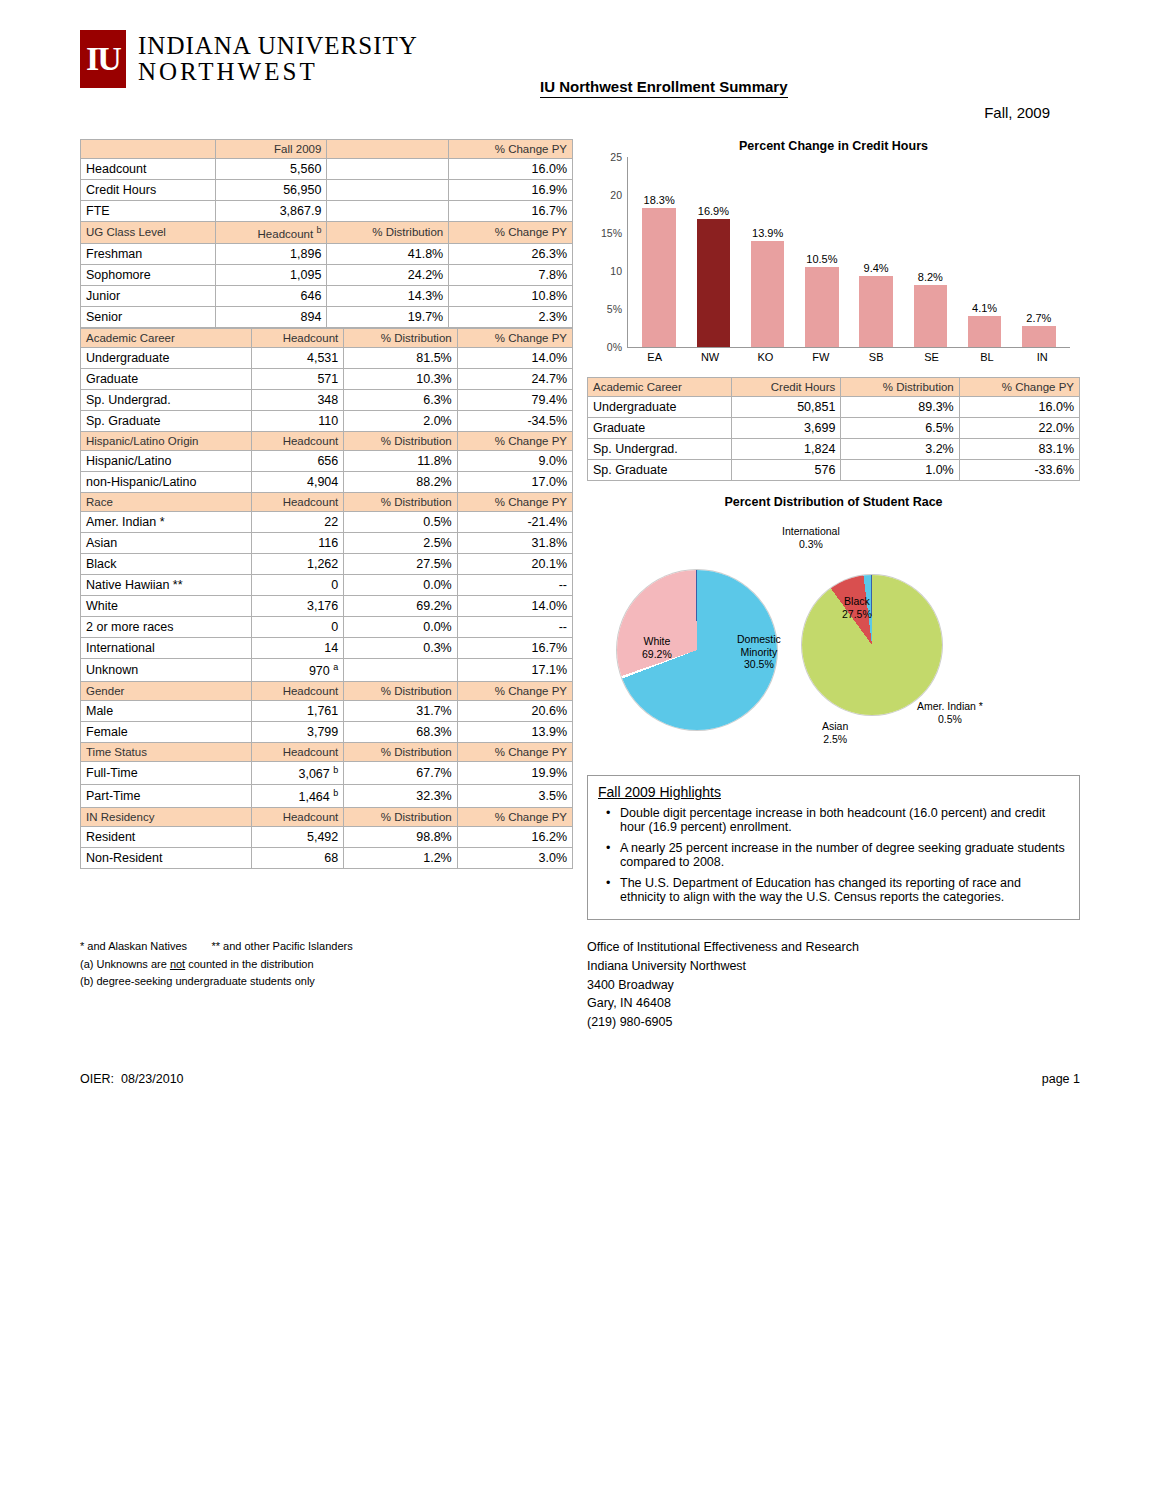IU
INDIANA UNIVERSITY
NORTHWEST
IU Northwest Enrollment Summary
Fall, 2009
| | Fall 2009 | | % Change PY |
| --- | --- | --- | --- |
| Headcount | 5,560 | | 16.0% |
| Credit Hours | 56,950 | | 16.9% |
| FTE | 3,867.9 | | 16.7% |
| UG Class Level | Headcount b | % Distribution | % Change PY |
| Freshman | 1,896 | 41.8% | 26.3% |
| Sophomore | 1,095 | 24.2% | 7.8% |
| Junior | 646 | 14.3% | 10.8% |
| Senior | 894 | 19.7% | 2.3% |
| Academic Career | Headcount | % Distribution | % Change PY |
| --- | --- | --- | --- |
| Undergraduate | 4,531 | 81.5% | 14.0% |
| Graduate | 571 | 10.3% | 24.7% |
| Sp. Undergrad. | 348 | 6.3% | 79.4% |
| Sp. Graduate | 110 | 2.0% | -34.5% |
| Hispanic/Latino Origin | Headcount | % Distribution | % Change PY |
| Hispanic/Latino | 656 | 11.8% | 9.0% |
| non-Hispanic/Latino | 4,904 | 88.2% | 17.0% |
| Race | Headcount | % Distribution | % Change PY |
| Amer. Indian * | 22 | 0.5% | -21.4% |
| Asian | 116 | 2.5% | 31.8% |
| Black | 1,262 | 27.5% | 20.1% |
| Native Hawiian ** | 0 | 0.0% | -- |
| White | 3,176 | 69.2% | 14.0% |
| 2 or more races | 0 | 0.0% | -- |
| International | 14 | 0.3% | 16.7% |
| Unknown | 970 a | | 17.1% |
| Gender | Headcount | % Distribution | % Change PY |
| Male | 1,761 | 31.7% | 20.6% |
| Female | 3,799 | 68.3% | 13.9% |
| Time Status | Headcount | % Distribution | % Change PY |
| Full-Time | 3,067 b | 67.7% | 19.9% |
| Part-Time | 1,464 b | 32.3% | 3.5% |
| IN Residency | Headcount | % Distribution | % Change PY |
| Resident | 5,492 | 98.8% | 16.2% |
| Non-Resident | 68 | 1.2% | 3.0% |
Percent Change in Credit Hours
25 20 15% 10 5% 0%
18.3%
16.9%
13.9%
10.5%
9.4%
8.2%
4.1%
2.7%
EA
NW
KO
FW
SB
SE
BL
IN
| Academic Career | Credit Hours | % Distribution | % Change PY |
| --- | --- | --- | --- |
| Undergraduate | 50,851 | 89.3% | 16.0% |
| Graduate | 3,699 | 6.5% | 22.0% |
| Sp. Undergrad. | 1,824 | 3.2% | 83.1% |
| Sp. Graduate | 576 | 1.0% | -33.6% |
Percent Distribution of Student Race
White
69.2%
Domestic
Minority
30.5%
International
0.3%
Black
27.5%
Asian
2.5%
Amer. Indian *
0.5%
Fall 2009 Highlights
Double digit percentage increase in both headcount (16.0 percent) and credit hour (16.9 percent) enrollment.
A nearly 25 percent increase in the number of degree seeking graduate students compared to 2008.
The U.S. Department of Education has changed its reporting of race and ethnicity to align with the way the U.S. Census reports the categories.
* and Alaskan Natives ** and other Pacific Islanders
(a) Unknowns are not counted in the distribution
(b) degree-seeking undergraduate students only
Office of Institutional Effectiveness and Research
Indiana University Northwest
3400 Broadway
Gary, IN 46408
(219) 980-6905
OIER: 08/23/2010
page 1